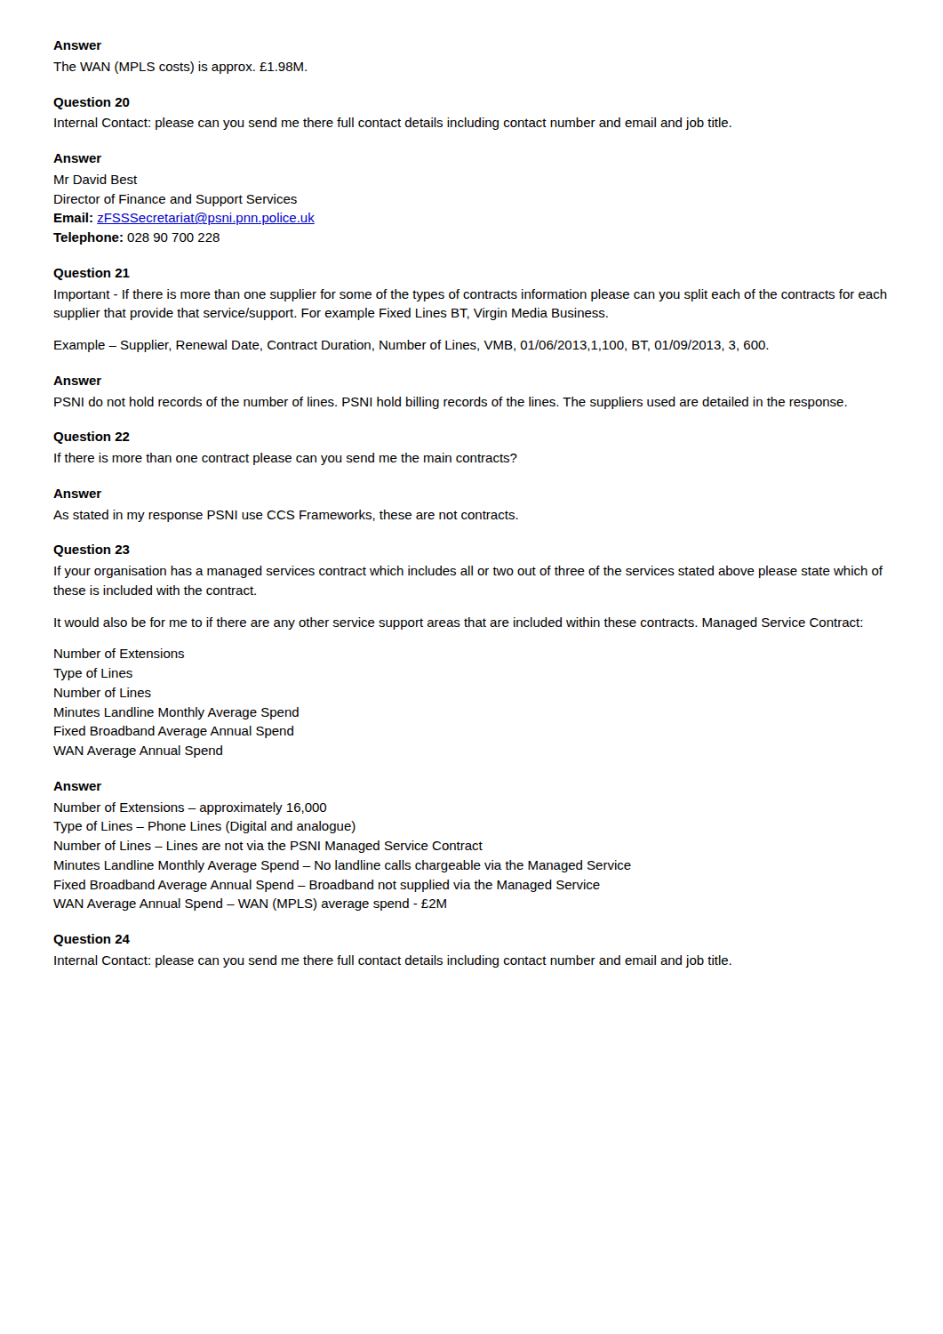Answer
The WAN (MPLS costs) is approx. £1.98M.
Question 20
Internal Contact: please can you send me there full contact details including contact number and email and job title.
Answer
Mr David Best
Director of Finance and Support Services
Email: zFSSSecretariat@psni.pnn.police.uk
Telephone: 028 90 700 228
Question 21
Important - If there is more than one supplier for some of the types of contracts information please can you split each of the contracts for each supplier that provide that service/support. For example Fixed Lines BT, Virgin Media Business.
Example – Supplier, Renewal Date, Contract Duration, Number of Lines, VMB, 01/06/2013,1,100, BT, 01/09/2013, 3, 600.
Answer
PSNI do not hold records of the number of lines. PSNI hold billing records of the lines. The suppliers used are detailed in the response.
Question 22
If there is more than one contract please can you send me the main contracts?
Answer
As stated in my response PSNI use CCS Frameworks, these are not contracts.
Question 23
If your organisation has a managed services contract which includes all or two out of three of the services stated above please state which of these is included with the contract.
It would also be for me to if there are any other service support areas that are included within these contracts. Managed Service Contract:
Number of Extensions
Type of Lines
Number of Lines
Minutes Landline Monthly Average Spend
Fixed Broadband Average Annual Spend
WAN Average Annual Spend
Answer
Number of Extensions – approximately 16,000
Type of Lines – Phone Lines (Digital and analogue)
Number of Lines – Lines are not via the PSNI Managed Service Contract
Minutes Landline Monthly Average Spend – No landline calls chargeable via the Managed Service
Fixed Broadband Average Annual Spend – Broadband not supplied via the Managed Service
WAN Average Annual Spend – WAN (MPLS) average spend - £2M
Question 24
Internal Contact: please can you send me there full contact details including contact number and email and job title.